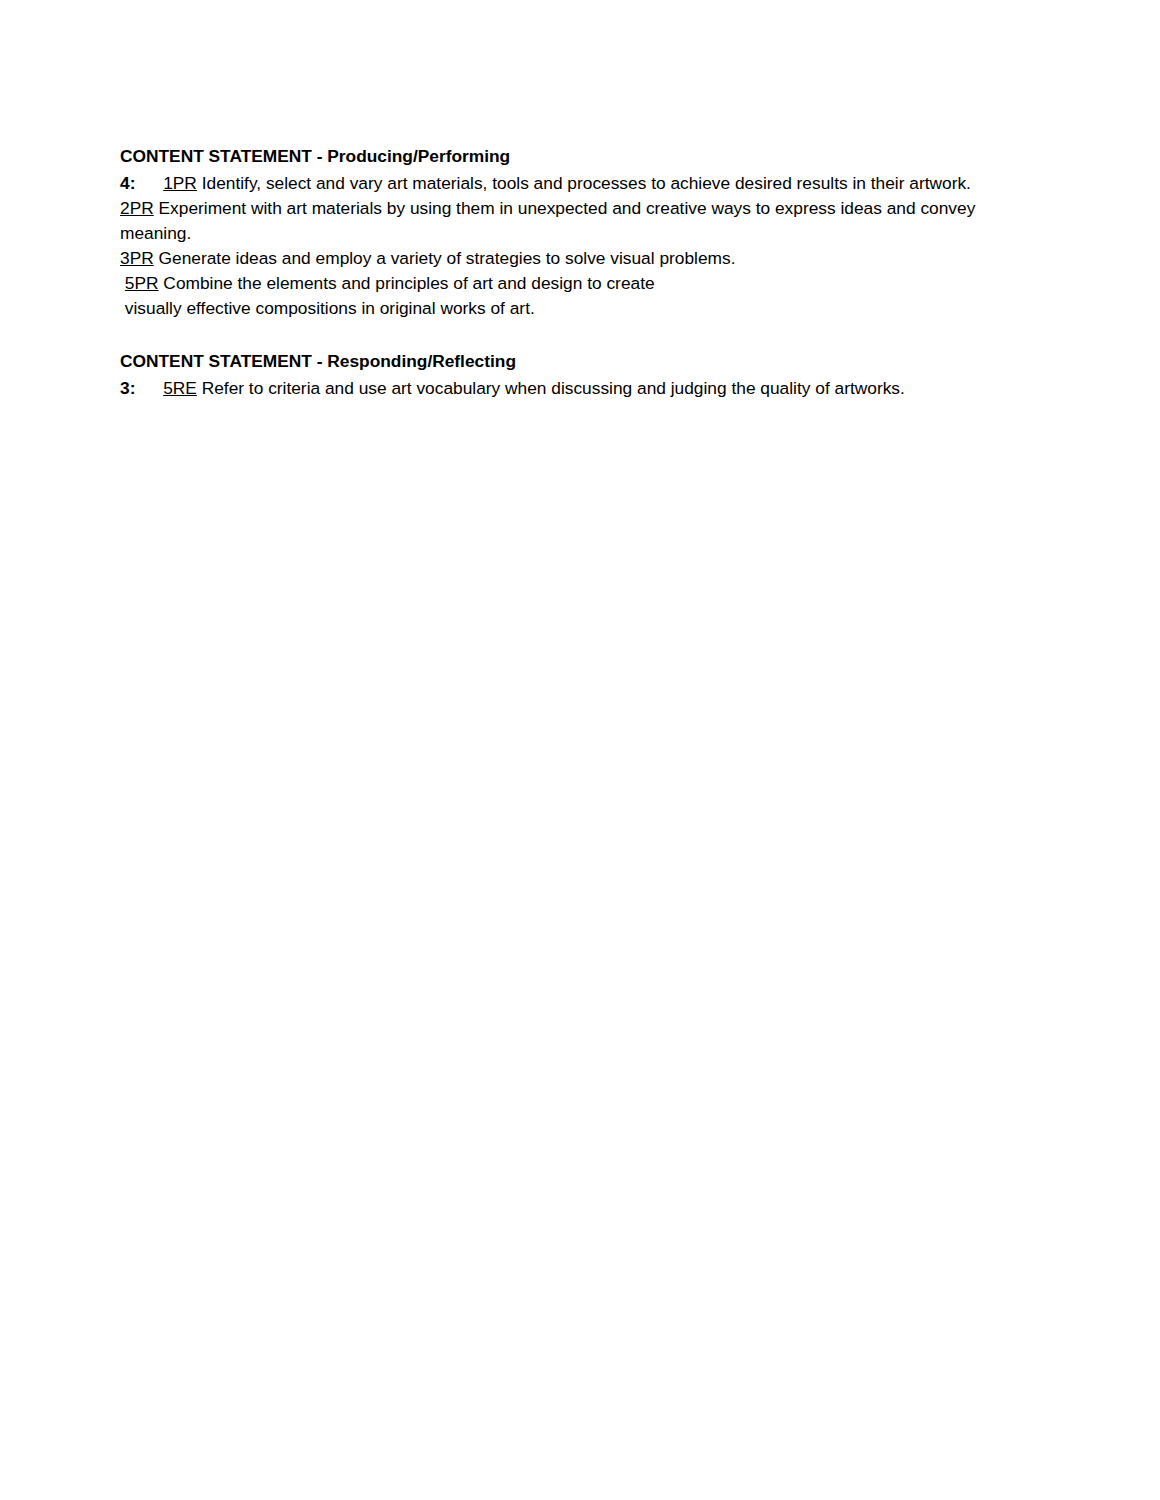CONTENT STATEMENT - Producing/Performing
4: 1PR Identify, select and vary art materials, tools and processes to achieve desired results in their artwork.
2PR Experiment with art materials by using them in unexpected and creative ways to express ideas and convey meaning.
3PR Generate ideas and employ a variety of strategies to solve visual problems.
5PR Combine the elements and principles of art and design to create
visually effective compositions in original works of art.
CONTENT STATEMENT - Responding/Reflecting
3: 5RE Refer to criteria and use art vocabulary when discussing and judging the quality of artworks.